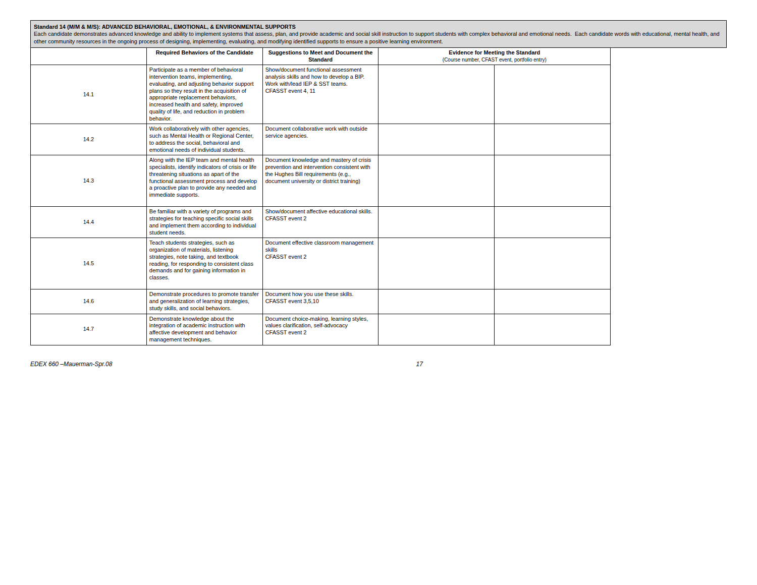| Standard 14 (M/M & M/S): ADVANCED BEHAVIORAL, EMOTIONAL, & ENVIRONMENTAL SUPPORTS Each candidate demonstrates advanced knowledge and ability to implement systems that assess, plan, and provide academic and social skill instruction to support students with complex behavioral and emotional needs. Each candidate words with educational, mental health, and other community resources in the ongoing process of designing, implementing, evaluating, and modifying identified supports to ensure a positive learning environment. |
| | Required Behaviors of the Candidate | Suggestions to Meet and Document the Standard | Evidence for Meeting the Standard (Course number, CFAST event, portfolio entry) |
| 14.1 | Participate as a member of behavioral intervention teams, implementing, evaluating, and adjusting behavior support plans so they result in the acquisition of appropriate replacement behaviors, increased health and safety, improved quality of life, and reduction in problem behavior. | Show/document functional assessment analysis skills and how to develop a BIP. Work with/lead IEP & SST teams. CFASST event 4, 11 | | |
| 14.2 | Work collaboratively with other agencies, such as Mental Health or Regional Center, to address the social, behavioral and emotional needs of individual students. | Document collaborative work with outside service agencies. | | |
| 14.3 | Along with the IEP team and mental health specialists, identify indicators of crisis or life threatening situations as apart of the functional assessment process and develop a proactive plan to provide any needed and immediate supports. | Document knowledge and mastery of crisis prevention and intervention consistent with the Hughes Bill requirements (e.g., document university or district training) | | |
| 14.4 | Be familiar with a variety of programs and strategies for teaching specific social skills and implement them according to individual student needs. | Show/document affective educational skills. CFASST event 2 | | |
| 14.5 | Teach students strategies, such as organization of materials, listening strategies, note taking, and textbook reading, for responding to consistent class demands and for gaining information in classes. | Document effective classroom management skills CFASST event 2 | | |
| 14.6 | Demonstrate procedures to promote transfer and generalization of learning strategies, study skills, and social behaviors. | Document how you use these skills. CFASST event 3,5,10 | | |
| 14.7 | Demonstrate knowledge about the integration of academic instruction with affective development and behavior management techniques. | Document choice-making, learning styles, values clarification, self-advocacy CFASST event 2 | | |
EDEX 660 –Mauerman-Spr.08
17